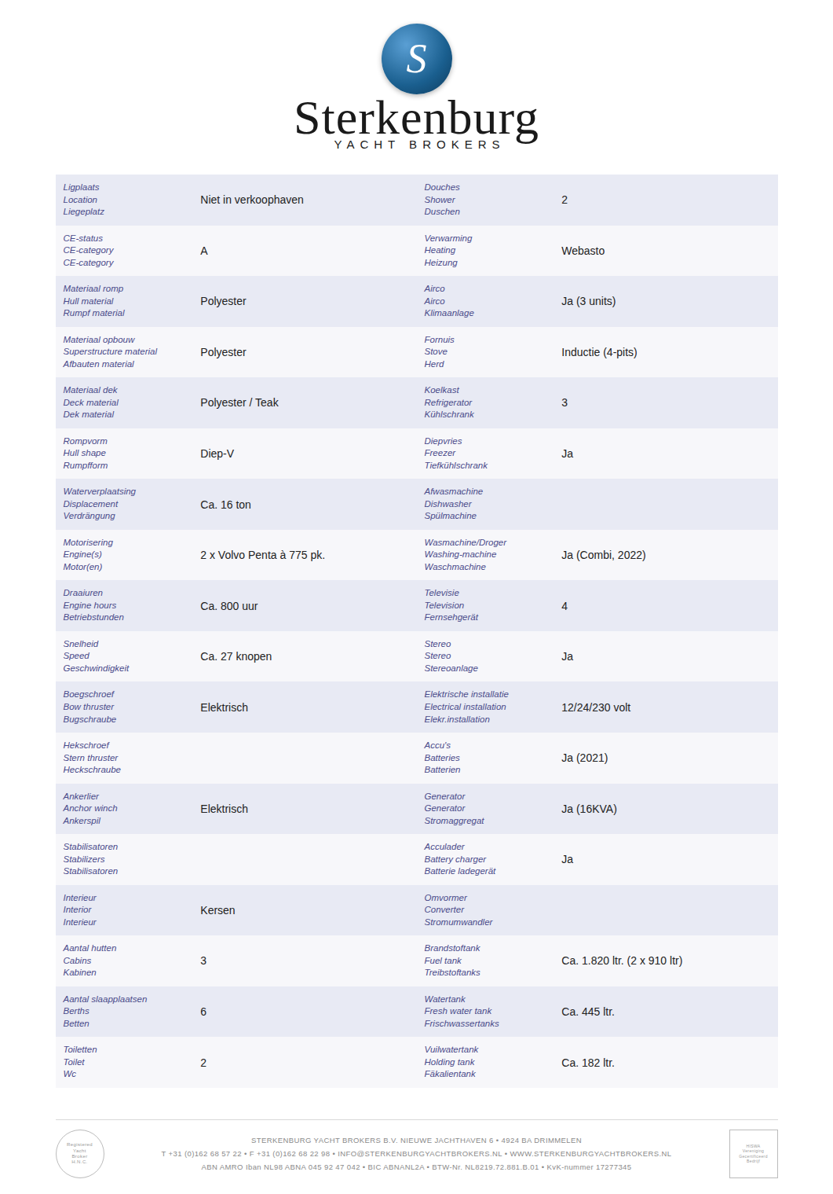S
Sterkenburg
YACHT BROKERS
| Ligplaats Location Liegeplatz | Niet in verkoophaven | Douches Shower Duschen | 2 |
| CE-status CE-category CE-category | A | Verwarming Heating Heizung | Webasto |
| Materiaal romp Hull material Rumpf material | Polyester | Airco Airco Klimaanlage | Ja (3 units) |
| Materiaal opbouw Superstructure material Afbauten material | Polyester | Fornuis Stove Herd | Inductie (4-pits) |
| Materiaal dek Deck material Dek material | Polyester / Teak | Koelkast Refrigerator Kühlschrank | 3 |
| Rompvorm Hull shape Rumpfform | Diep-V | Diepvries Freezer Tiefkühlschrank | Ja |
| Waterverplaatsing Displacement Verdrängung | Ca. 16 ton | Afwasmachine Dishwasher Spülmachine | |
| Motorisering Engine(s) Motor(en) | 2 x Volvo Penta à 775 pk. | Wasmachine/Droger Washing-machine Waschmachine | Ja (Combi, 2022) |
| Draaiuren Engine hours Betriebstunden | Ca. 800 uur | Televisie Television Fernsehgerät | 4 |
| Snelheid Speed Geschwindigkeit | Ca. 27 knopen | Stereo Stereo Stereoanlage | Ja |
| Boegschroef Bow thruster Bugschraube | Elektrisch | Elektrische installatie Electrical installation Elekr.installation | 12/24/230 volt |
| Hekschroef Stern thruster Heckschraube | | Accu's Batteries Batterien | Ja (2021) |
| Ankerlier Anchor winch Ankerspil | Elektrisch | Generator Generator Stromaggregat | Ja (16KVA) |
| Stabilisatoren Stabilizers Stabilisatoren | | Acculader Battery charger Batterie ladegerät | Ja |
| Interieur Interior Interieur | Kersen | Omvormer Converter Stromumwandler | |
| Aantal hutten Cabins Kabinen | 3 | Brandstoftank Fuel tank Treibstoftanks | Ca. 1.820 ltr. (2 x 910 ltr) |
| Aantal slaapplaatsen Berths Betten | 6 | Watertank Fresh water tank Frischwassertanks | Ca. 445 ltr. |
| Toiletten Toilet Wc | 2 | Vuilwatertank Holding tank Fäkalientank | Ca. 182 ltr. |
Registered
Yacht
Broker
H.N.C.
STERKENBURG YACHT BROKERS B.V. NIEUWE JACHTHAVEN 6 • 4924 BA DRIMMELEN
T +31 (0)162 68 57 22 • F +31 (0)162 68 22 98 • INFO@STERKENBURGYACHTBROKERS.NL • WWW.STERKENBURGYACHTBROKERS.NL
ABN AMRO Iban NL98 ABNA 045 92 47 042 • BIC ABNANL2A • BTW-Nr. NL8219.72.881.B.01 • KvK-nummer 17277345
HISWA
Vereniging
Gecertificeerd
Bedrijf